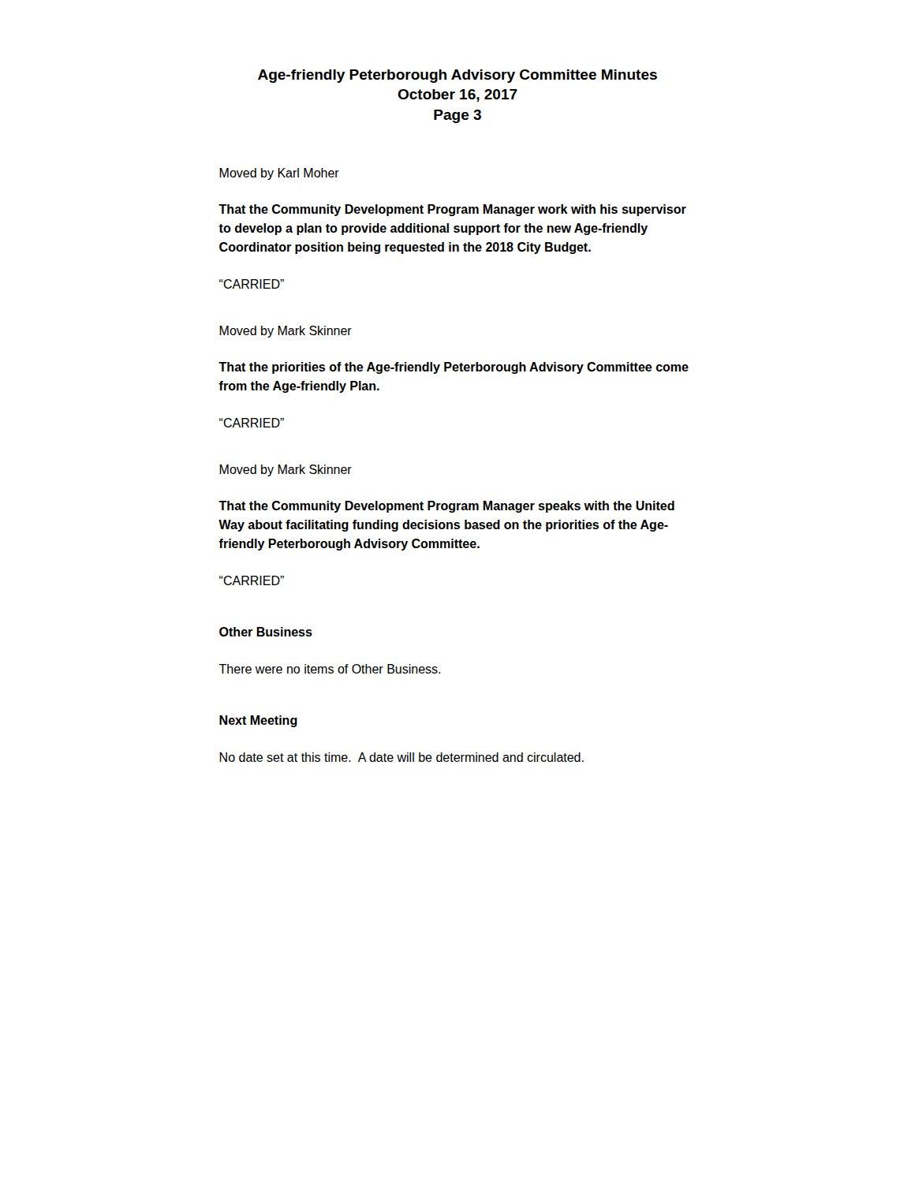Age-friendly Peterborough Advisory Committee Minutes October 16, 2017 Page 3
Moved by Karl Moher
That the Community Development Program Manager work with his supervisor to develop a plan to provide additional support for the new Age-friendly Coordinator position being requested in the 2018 City Budget.
“CARRIED”
Moved by Mark Skinner
That the priorities of the Age-friendly Peterborough Advisory Committee come from the Age-friendly Plan.
“CARRIED”
Moved by Mark Skinner
That the Community Development Program Manager speaks with the United Way about facilitating funding decisions based on the priorities of the Age-friendly Peterborough Advisory Committee.
“CARRIED”
Other Business
There were no items of Other Business.
Next Meeting
No date set at this time. A date will be determined and circulated.